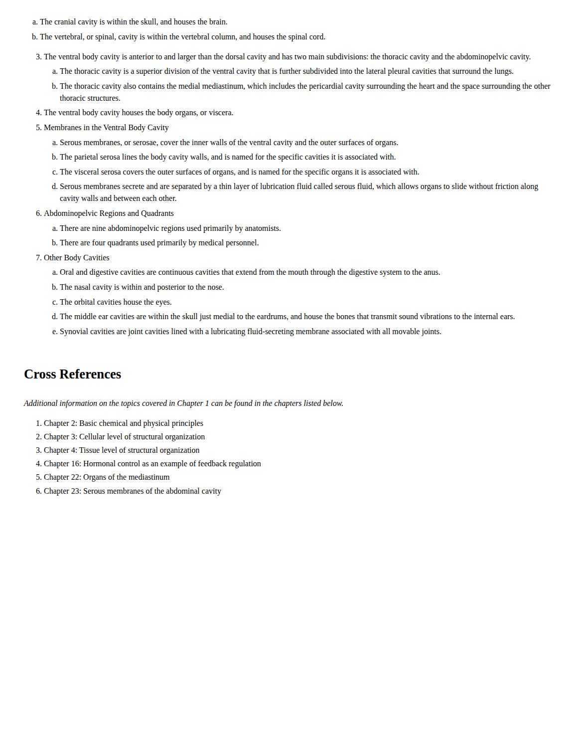The cranial cavity is within the skull, and houses the brain.
The vertebral, or spinal, cavity is within the vertebral column, and houses the spinal cord.
The ventral body cavity is anterior to and larger than the dorsal cavity and has two main subdivisions: the thoracic cavity and the abdominopelvic cavity.
The thoracic cavity is a superior division of the ventral cavity that is further subdivided into the lateral pleural cavities that surround the lungs.
The thoracic cavity also contains the medial mediastinum, which includes the pericardial cavity surrounding the heart and the space surrounding the other thoracic structures.
The ventral body cavity houses the body organs, or viscera.
Membranes in the Ventral Body Cavity
Serous membranes, or serosae, cover the inner walls of the ventral cavity and the outer surfaces of organs.
The parietal serosa lines the body cavity walls, and is named for the specific cavities it is associated with.
The visceral serosa covers the outer surfaces of organs, and is named for the specific organs it is associated with.
Serous membranes secrete and are separated by a thin layer of lubrication fluid called serous fluid, which allows organs to slide without friction along cavity walls and between each other.
Abdominopelvic Regions and Quadrants
There are nine abdominopelvic regions used primarily by anatomists.
There are four quadrants used primarily by medical personnel.
Other Body Cavities
Oral and digestive cavities are continuous cavities that extend from the mouth through the digestive system to the anus.
The nasal cavity is within and posterior to the nose.
The orbital cavities house the eyes.
The middle ear cavities are within the skull just medial to the eardrums, and house the bones that transmit sound vibrations to the internal ears.
Synovial cavities are joint cavities lined with a lubricating fluid-secreting membrane associated with all movable joints.
Cross References
Additional information on the topics covered in Chapter 1 can be found in the chapters listed below.
Chapter 2: Basic chemical and physical principles
Chapter 3: Cellular level of structural organization
Chapter 4: Tissue level of structural organization
Chapter 16: Hormonal control as an example of feedback regulation
Chapter 22: Organs of the mediastinum
Chapter 23: Serous membranes of the abdominal cavity